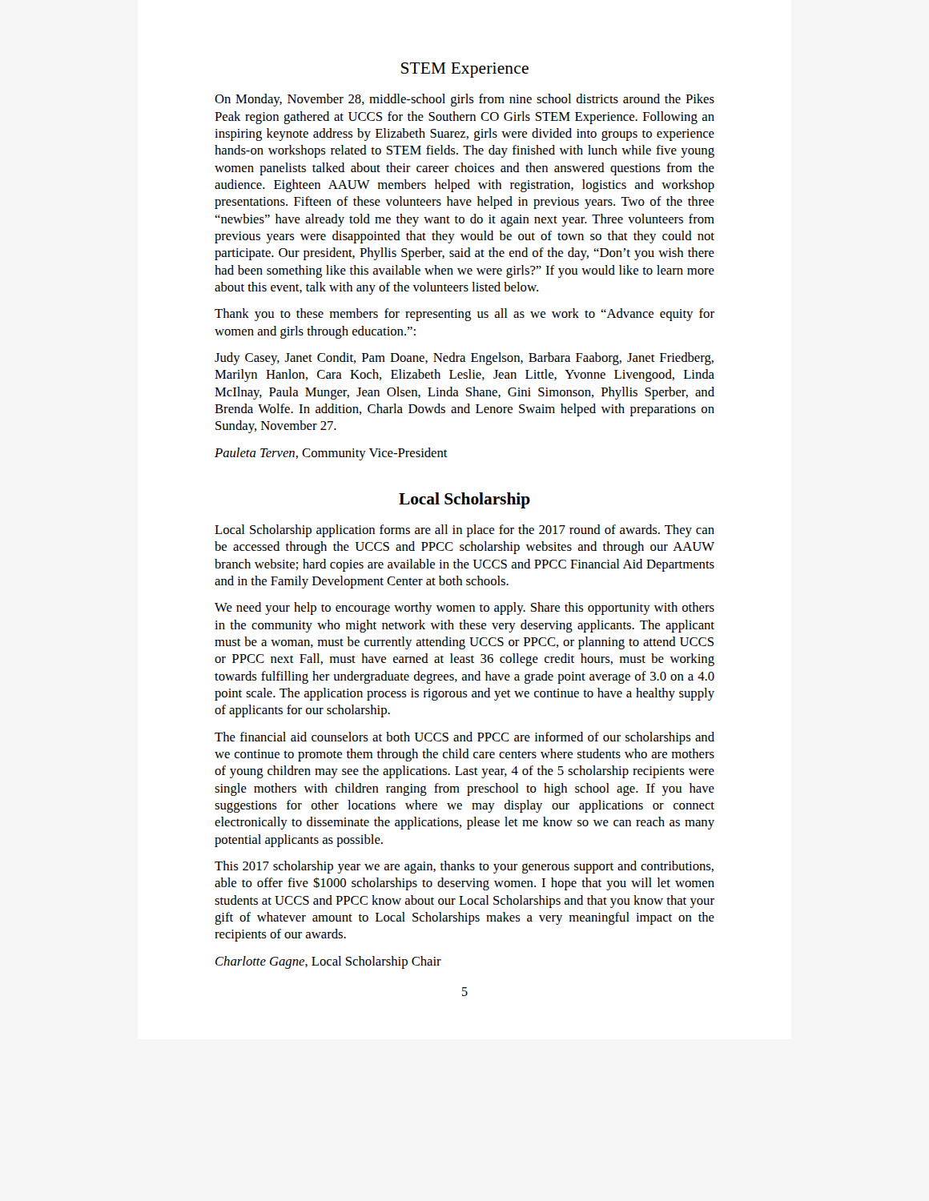STEM Experience
On Monday, November 28, middle-school girls from nine school districts around the Pikes Peak region gathered at UCCS for the Southern CO Girls STEM Experience. Following an inspiring keynote address by Elizabeth Suarez, girls were divided into groups to experience hands-on workshops related to STEM fields. The day finished with lunch while five young women panelists talked about their career choices and then answered questions from the audience. Eighteen AAUW members helped with registration, logistics and workshop presentations. Fifteen of these volunteers have helped in previous years. Two of the three “newbies” have already told me they want to do it again next year. Three volunteers from previous years were disappointed that they would be out of town so that they could not participate. Our president, Phyllis Sperber, said at the end of the day, “Don’t you wish there had been something like this available when we were girls?” If you would like to learn more about this event, talk with any of the volunteers listed below.
Thank you to these members for representing us all as we work to “Advance equity for women and girls through education.”:
Judy Casey, Janet Condit, Pam Doane, Nedra Engelson, Barbara Faaborg, Janet Friedberg, Marilyn Hanlon, Cara Koch, Elizabeth Leslie, Jean Little, Yvonne Livengood, Linda McIlnay, Paula Munger, Jean Olsen, Linda Shane, Gini Simonson, Phyllis Sperber, and Brenda Wolfe. In addition, Charla Dowds and Lenore Swaim helped with preparations on Sunday, November 27.
Pauleta Terven, Community Vice-President
Local Scholarship
Local Scholarship application forms are all in place for the 2017 round of awards. They can be accessed through the UCCS and PPCC scholarship websites and through our AAUW branch website; hard copies are available in the UCCS and PPCC Financial Aid Departments and in the Family Development Center at both schools.
We need your help to encourage worthy women to apply. Share this opportunity with others in the community who might network with these very deserving applicants. The applicant must be a woman, must be currently attending UCCS or PPCC, or planning to attend UCCS or PPCC next Fall, must have earned at least 36 college credit hours, must be working towards fulfilling her undergraduate degrees, and have a grade point average of 3.0 on a 4.0 point scale. The application process is rigorous and yet we continue to have a healthy supply of applicants for our scholarship.
The financial aid counselors at both UCCS and PPCC are informed of our scholarships and we continue to promote them through the child care centers where students who are mothers of young children may see the applications. Last year, 4 of the 5 scholarship recipients were single mothers with children ranging from preschool to high school age. If you have suggestions for other locations where we may display our applications or connect electronically to disseminate the applications, please let me know so we can reach as many potential applicants as possible.
This 2017 scholarship year we are again, thanks to your generous support and contributions, able to offer five $1000 scholarships to deserving women. I hope that you will let women students at UCCS and PPCC know about our Local Scholarships and that you know that your gift of whatever amount to Local Scholarships makes a very meaningful impact on the recipients of our awards.
Charlotte Gagne, Local Scholarship Chair
5